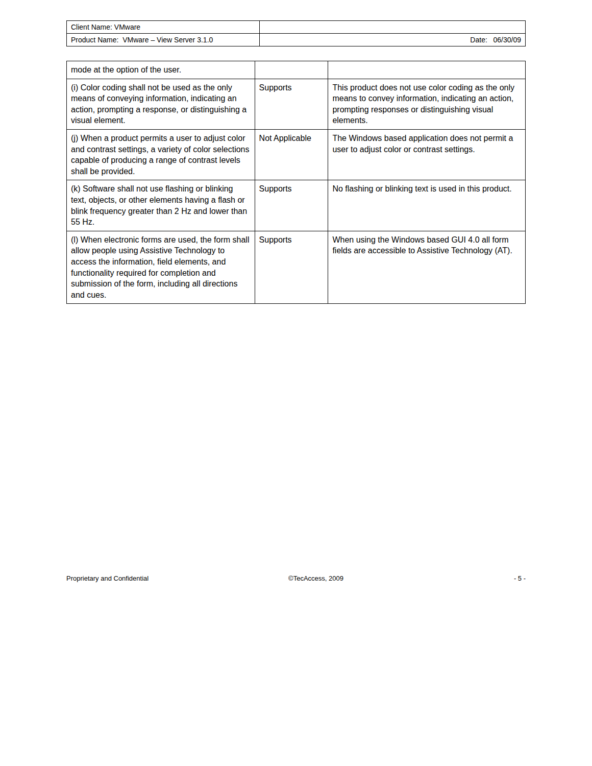| Client Name: VMware | |
| Product Name: VMware – View Server 3.1.0 | Date: 06/30/09 |
| mode at the option of the user. | | |
| (i) Color coding shall not be used as the only means of conveying information, indicating an action, prompting a response, or distinguishing a visual element. | Supports | This product does not use color coding as the only means to convey information, indicating an action, prompting responses or distinguishing visual elements. |
| (j) When a product permits a user to adjust color and contrast settings, a variety of color selections capable of producing a range of contrast levels shall be provided. | Not Applicable | The Windows based application does not permit a user to adjust color or contrast settings. |
| (k) Software shall not use flashing or blinking text, objects, or other elements having a flash or blink frequency greater than 2 Hz and lower than 55 Hz. | Supports | No flashing or blinking text is used in this product. |
| (l) When electronic forms are used, the form shall allow people using Assistive Technology to access the information, field elements, and functionality required for completion and submission of the form, including all directions and cues. | Supports | When using the Windows based GUI 4.0 all form fields are accessible to Assistive Technology (AT). |
Proprietary and Confidential
©TecAccess, 2009
- 5 -